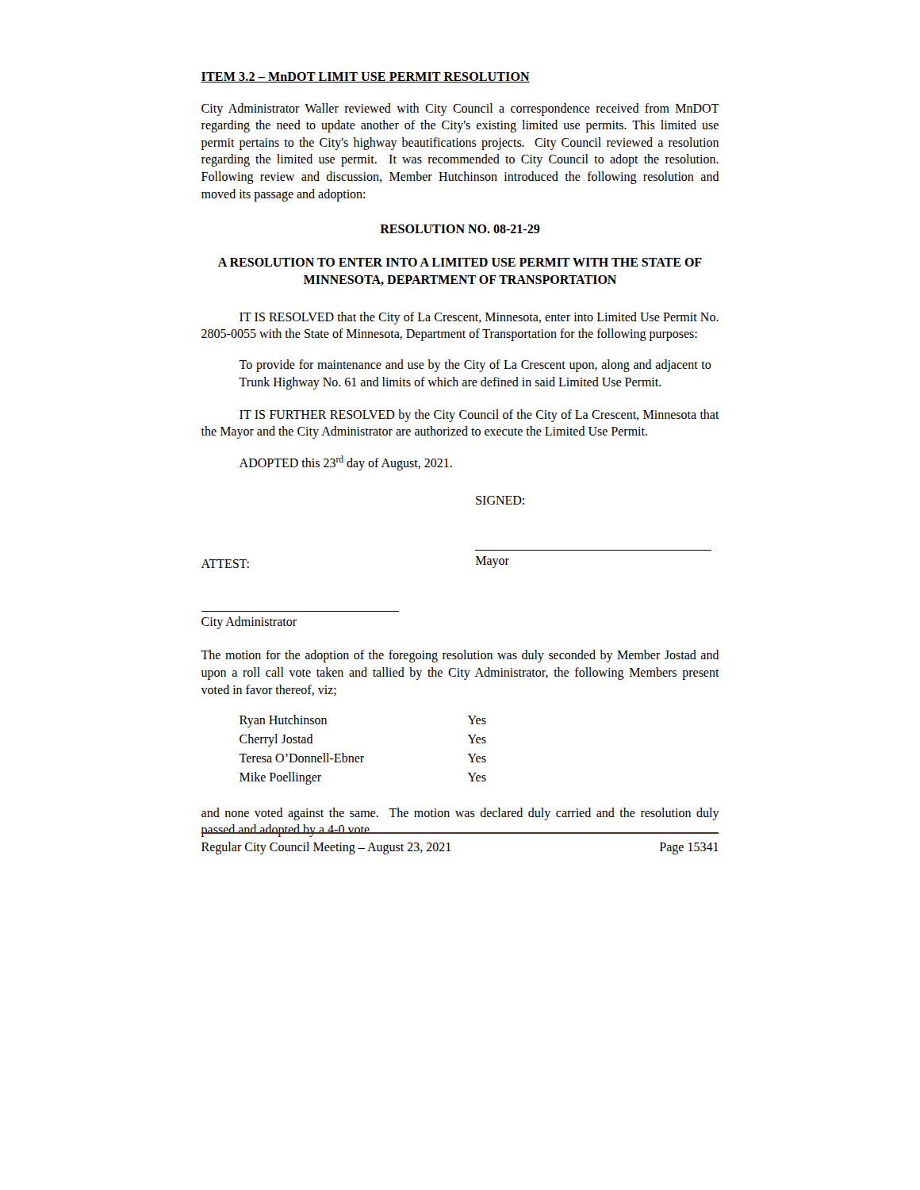ITEM 3.2 – MnDOT LIMIT USE PERMIT RESOLUTION
City Administrator Waller reviewed with City Council a correspondence received from MnDOT regarding the need to update another of the City's existing limited use permits. This limited use permit pertains to the City's highway beautifications projects. City Council reviewed a resolution regarding the limited use permit. It was recommended to City Council to adopt the resolution. Following review and discussion, Member Hutchinson introduced the following resolution and moved its passage and adoption:
RESOLUTION NO. 08-21-29
A RESOLUTION TO ENTER INTO A LIMITED USE PERMIT WITH THE STATE OFMINNESOTA, DEPARTMENT OF TRANSPORTATION
IT IS RESOLVED that the City of La Crescent, Minnesota, enter into Limited Use Permit No. 2805-0055 with the State of Minnesota, Department of Transportation for the following purposes:
To provide for maintenance and use by the City of La Crescent upon, along and adjacent to Trunk Highway No. 61 and limits of which are defined in said Limited Use Permit.
IT IS FURTHER RESOLVED by the City Council of the City of La Crescent, Minnesota that the Mayor and the City Administrator are authorized to execute the Limited Use Permit.
ADOPTED this 23rd day of August, 2021.
SIGNED:
Mayor
ATTEST:
City Administrator
The motion for the adoption of the foregoing resolution was duly seconded by Member Jostad and upon a roll call vote taken and tallied by the City Administrator, the following Members present voted in favor thereof, viz;
| Ryan Hutchinson | Yes |
| Cherryl Jostad | Yes |
| Teresa O’Donnell-Ebner | Yes |
| Mike Poellinger | Yes |
and none voted against the same. The motion was declared duly carried and the resolution duly passed and adopted by a 4-0 vote.
Regular City Council Meeting – August 23, 2021 Page 15341